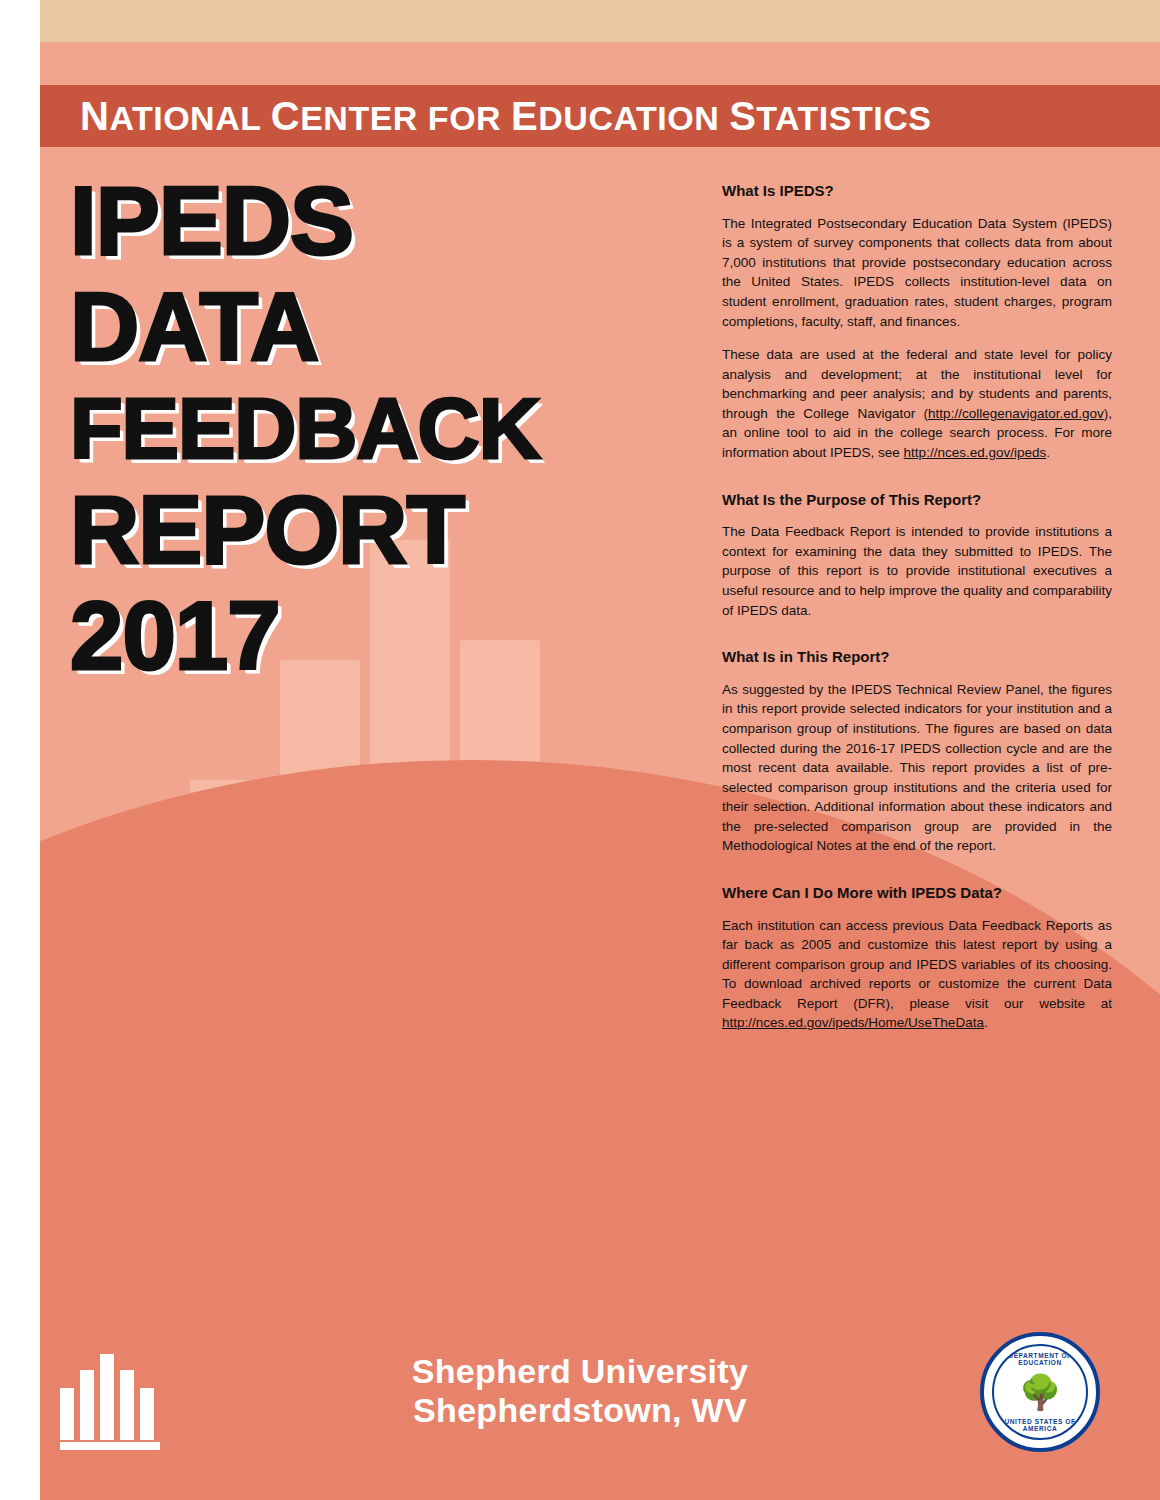NATIONAL CENTER FOR EDUCATION STATISTICS
IPEDS
DATA
FEEDBACK
REPORT
2017
What Is IPEDS?
The Integrated Postsecondary Education Data System (IPEDS) is a system of survey components that collects data from about 7,000 institutions that provide postsecondary education across the United States. IPEDS collects institution-level data on student enrollment, graduation rates, student charges, program completions, faculty, staff, and finances.
These data are used at the federal and state level for policy analysis and development; at the institutional level for benchmarking and peer analysis; and by students and parents, through the College Navigator (http://collegenavigator.ed.gov), an online tool to aid in the college search process. For more information about IPEDS, see http://nces.ed.gov/ipeds.
What Is the Purpose of This Report?
The Data Feedback Report is intended to provide institutions a context for examining the data they submitted to IPEDS. The purpose of this report is to provide institutional executives a useful resource and to help improve the quality and comparability of IPEDS data.
What Is in This Report?
As suggested by the IPEDS Technical Review Panel, the figures in this report provide selected indicators for your institution and a comparison group of institutions. The figures are based on data collected during the 2016-17 IPEDS collection cycle and are the most recent data available. This report provides a list of pre-selected comparison group institutions and the criteria used for their selection. Additional information about these indicators and the pre-selected comparison group are provided in the Methodological Notes at the end of the report.
Where Can I Do More with IPEDS Data?
Each institution can access previous Data Feedback Reports as far back as 2005 and customize this latest report by using a different comparison group and IPEDS variables of its choosing. To download archived reports or customize the current Data Feedback Report (DFR), please visit our website at http://nces.ed.gov/ipeds/Home/UseTheData.
Shepherd University
Shepherdstown, WV
DEPARTMENT OF EDUCATION
🌳
UNITED STATES OF AMERICA